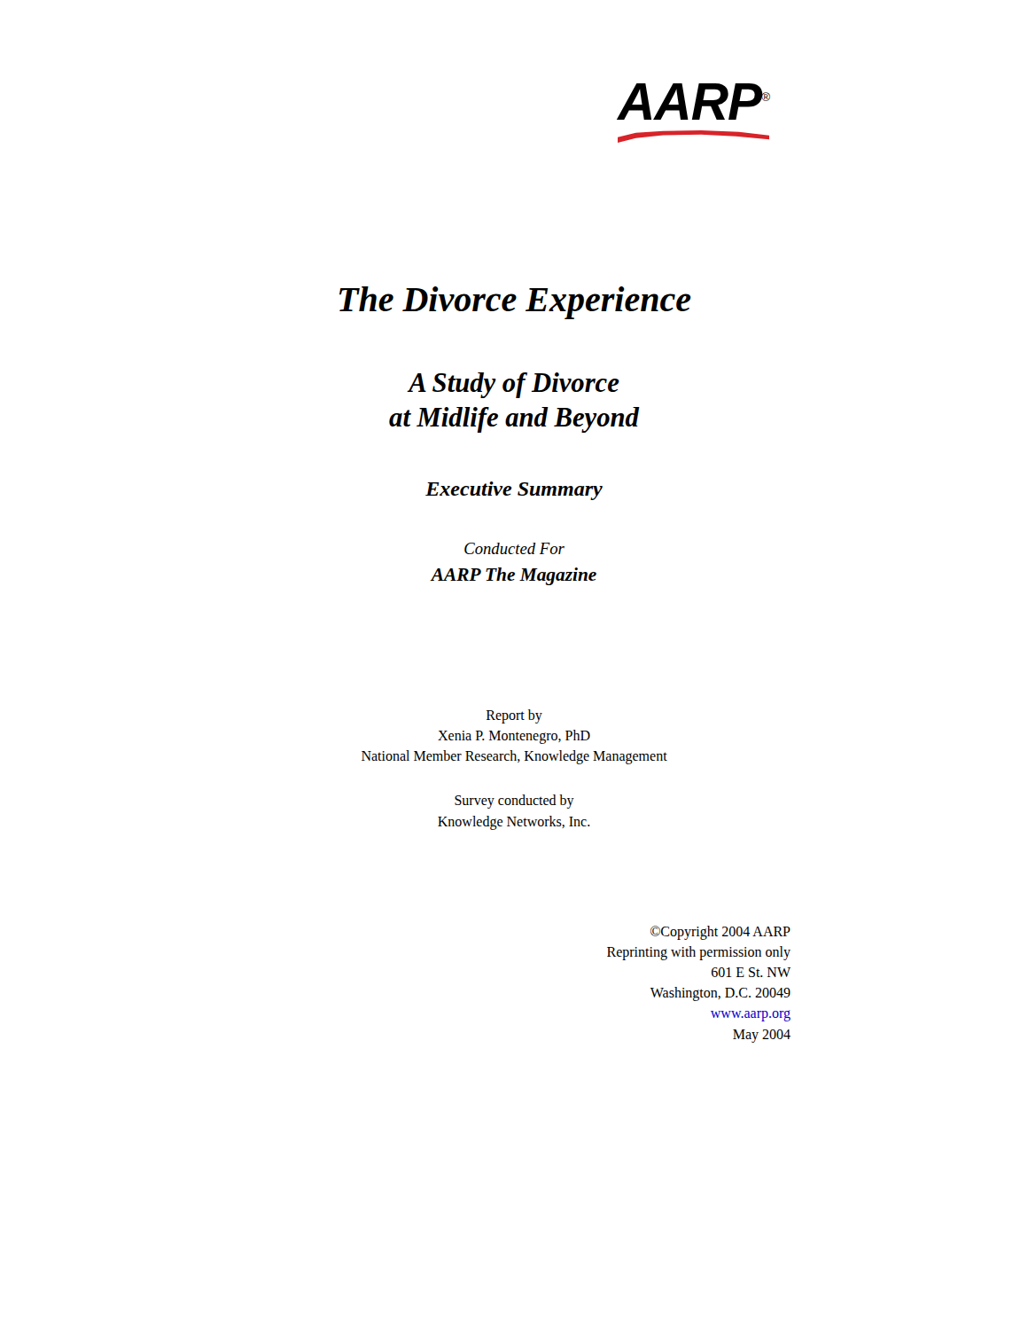AARP®
The Divorce Experience
A Study of Divorce
at Midlife and Beyond
Executive Summary
Conducted For
AARP The Magazine
Report by
Xenia P. Montenegro, PhD
National Member Research, Knowledge Management
Survey conducted by
Knowledge Networks, Inc.
©Copyright 2004 AARP
Reprinting with permission only
601 E St. NW
Washington, D.C. 20049
www.aarp.org
May 2004